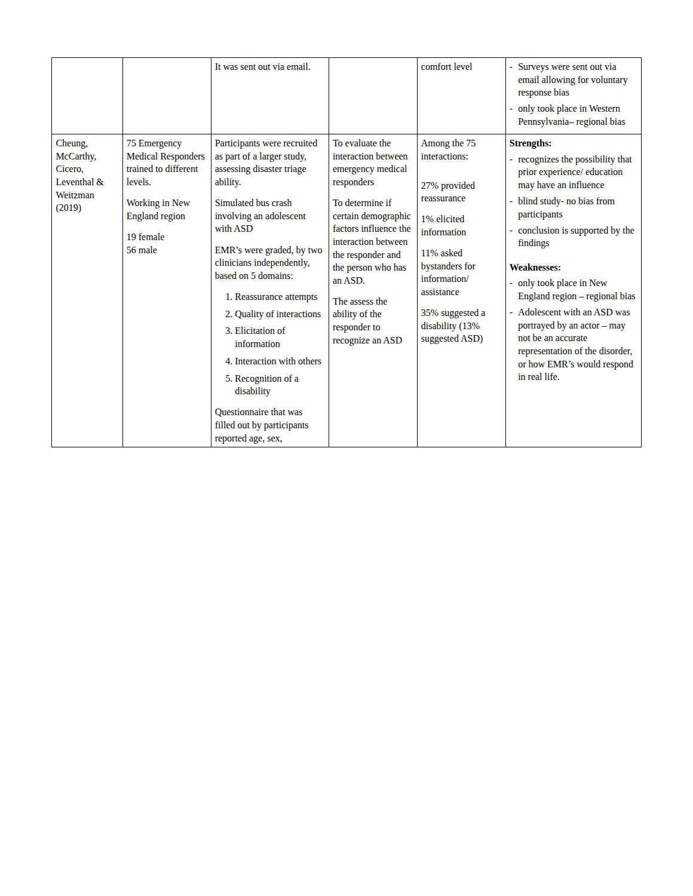| | | It was sent out via email. | | comfort level | Surveys were sent out via email allowing for voluntary response bias only took place in Western Pennsylvania– regional bias |
| Cheung, McCarthy, Cicero, Leventhal & Weitzman (2019) | 75 Emergency Medical Responders trained to different levels. Working in New England region 19 female 56 male | Participants were recruited as part of a larger study, assessing disaster triage ability. Simulated bus crash involving an adolescent with ASD EMR’s were graded, by two clinicians independently, based on 5 domains: Reassurance attempts Quality of interactions Elicitation of information Interaction with others Recognition of a disability Questionnaire that was filled out by participants reported age, sex, | To evaluate the interaction between emergency medical responders To determine if certain demographic factors influence the interaction between the responder and the person who has an ASD. The assess the ability of the responder to recognize an ASD | Among the 75 interactions: 27% provided reassurance 1% elicited information 11% asked bystanders for information/ assistance 35% suggested a disability (13% suggested ASD) | Strengths: recognizes the possibility that prior experience/ education may have an influence blind study- no bias from participants conclusion is supported by the findings Weaknesses: only took place in New England region – regional bias Adolescent with an ASD was portrayed by an actor – may not be an accurate representation of the disorder, or how EMR’s would respond in real life. |